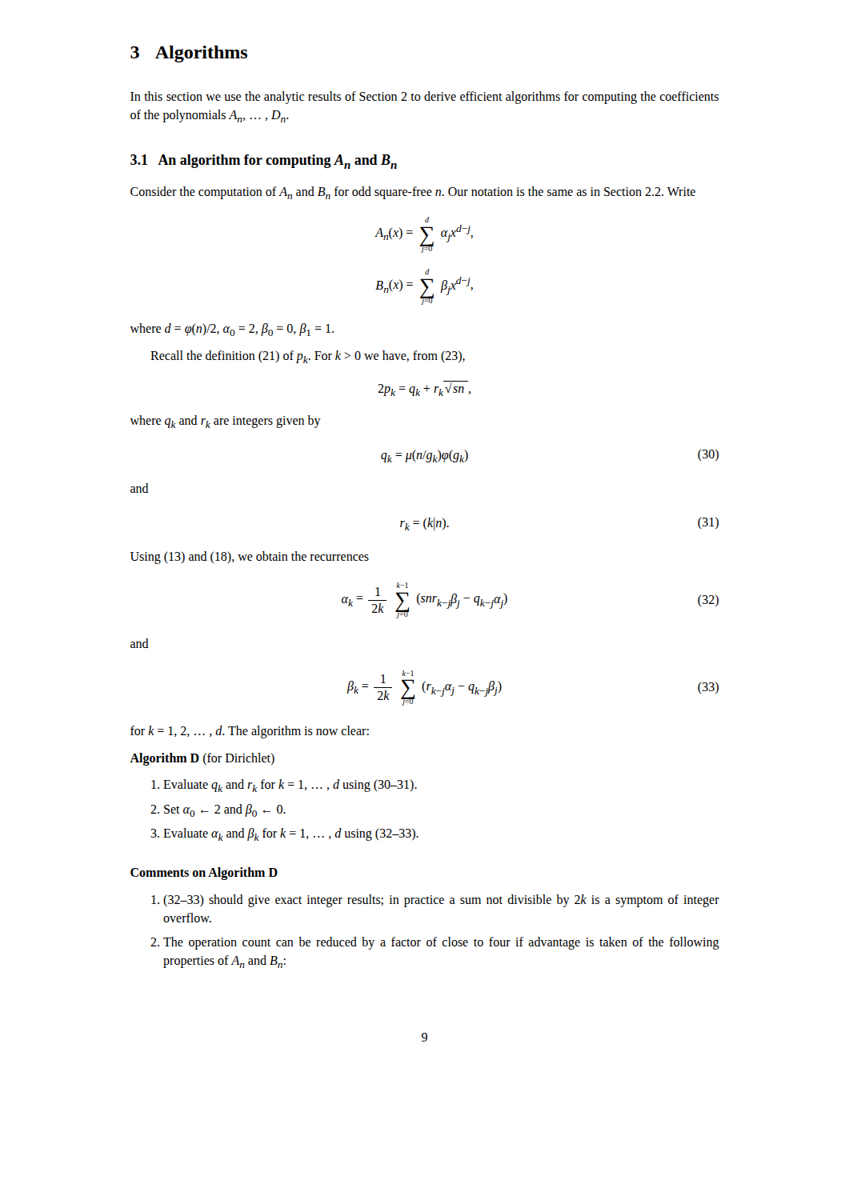3 Algorithms
In this section we use the analytic results of Section 2 to derive efficient algorithms for computing the coefficients of the polynomials An, … , Dn.
3.1 An algorithm for computing An and Bn
Consider the computation of An and Bn for odd square-free n. Our notation is the same as in Section 2.2. Write
An(x) = d∑j=0 αjxd−j,
Bn(x) = d∑j=0 βjxd−j,
where d = φ(n)/2, α0 = 2, β0 = 0, β1 = 1.
Recall the definition (21) of pk. For k > 0 we have, from (23),
2pk = qk + rk√sn,
where qk and rk are integers given by
qk = μ(n/gk)φ(gk) (30)
and
rk = (k|n). (31)
Using (13) and (18), we obtain the recurrences
αk = 12k k−1∑j=0 (snrk−jβj − qk−jαj) (32)
and
βk = 12k k−1∑j=0 (rk−jαj − qk−jβj) (33)
for k = 1, 2, … , d. The algorithm is now clear:
Algorithm D (for Dirichlet)
Evaluate qk and rk for k = 1, … , d using (30–31).
Set α0 ← 2 and β0 ← 0.
Evaluate αk and βk for k = 1, … , d using (32–33).
Comments on Algorithm D
(32–33) should give exact integer results; in practice a sum not divisible by 2k is a symptom of integer overflow.
The operation count can be reduced by a factor of close to four if advantage is taken of the following properties of An and Bn:
9